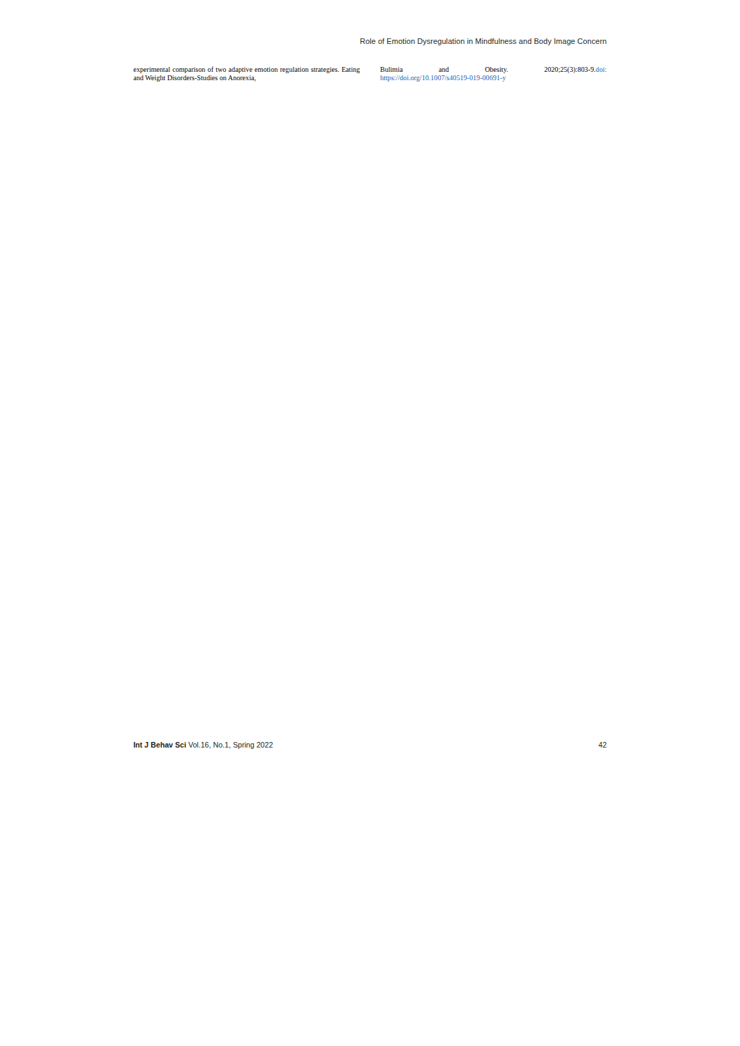Role of Emotion Dysregulation in Mindfulness and Body Image Concern
experimental comparison of two adaptive emotion regulation strategies. Eating and Weight Disorders-Studies on Anorexia,
Bulimia and Obesity. 2020;25(3):803-9.doi:
https://doi.org/10.1007/s40519-019-00691-y
Int J Behav Sci Vol.16, No.1, Spring 2022
42